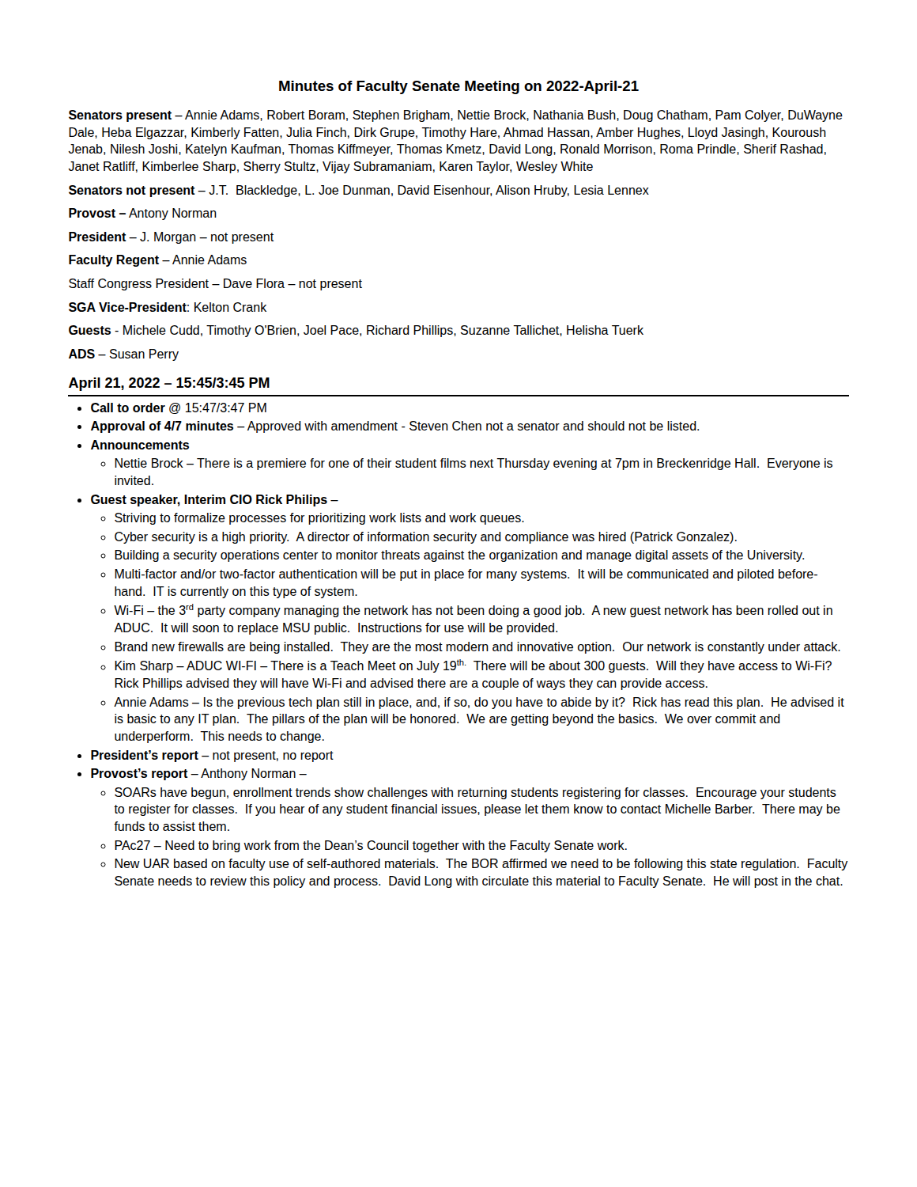Minutes of Faculty Senate Meeting on 2022-April-21
Senators present – Annie Adams, Robert Boram, Stephen Brigham, Nettie Brock, Nathania Bush, Doug Chatham, Pam Colyer, DuWayne Dale, Heba Elgazzar, Kimberly Fatten, Julia Finch, Dirk Grupe, Timothy Hare, Ahmad Hassan, Amber Hughes, Lloyd Jasingh, Kouroush Jenab, Nilesh Joshi, Katelyn Kaufman, Thomas Kiffmeyer, Thomas Kmetz, David Long, Ronald Morrison, Roma Prindle, Sherif Rashad, Janet Ratliff, Kimberlee Sharp, Sherry Stultz, Vijay Subramaniam, Karen Taylor, Wesley White
Senators not present – J.T. Blackledge, L. Joe Dunman, David Eisenhour, Alison Hruby, Lesia Lennex
Provost – Antony Norman
President – J. Morgan – not present
Faculty Regent – Annie Adams
Staff Congress President – Dave Flora – not present
SGA Vice-President: Kelton Crank
Guests - Michele Cudd, Timothy O'Brien, Joel Pace, Richard Phillips, Suzanne Tallichet, Helisha Tuerk
ADS – Susan Perry
April 21, 2022 – 15:45/3:45 PM
Call to order @ 15:47/3:47 PM
Approval of 4/7 minutes – Approved with amendment - Steven Chen not a senator and should not be listed.
Announcements
Nettie Brock – There is a premiere for one of their student films next Thursday evening at 7pm in Breckenridge Hall. Everyone is invited.
Guest speaker, Interim CIO Rick Philips –
Striving to formalize processes for prioritizing work lists and work queues.
Cyber security is a high priority. A director of information security and compliance was hired (Patrick Gonzalez).
Building a security operations center to monitor threats against the organization and manage digital assets of the University.
Multi-factor and/or two-factor authentication will be put in place for many systems. It will be communicated and piloted before-hand. IT is currently on this type of system.
Wi-Fi – the 3rd party company managing the network has not been doing a good job. A new guest network has been rolled out in ADUC. It will soon to replace MSU public. Instructions for use will be provided.
Brand new firewalls are being installed. They are the most modern and innovative option. Our network is constantly under attack.
Kim Sharp – ADUC WI-FI – There is a Teach Meet on July 19th. There will be about 300 guests. Will they have access to Wi-Fi? Rick Phillips advised they will have Wi-Fi and advised there are a couple of ways they can provide access.
Annie Adams – Is the previous tech plan still in place, and, if so, do you have to abide by it? Rick has read this plan. He advised it is basic to any IT plan. The pillars of the plan will be honored. We are getting beyond the basics. We over commit and underperform. This needs to change.
President’s report – not present, no report
Provost’s report – Anthony Norman –
SOARs have begun, enrollment trends show challenges with returning students registering for classes. Encourage your students to register for classes. If you hear of any student financial issues, please let them know to contact Michelle Barber. There may be funds to assist them.
PAc27 – Need to bring work from the Dean’s Council together with the Faculty Senate work.
New UAR based on faculty use of self-authored materials. The BOR affirmed we need to be following this state regulation. Faculty Senate needs to review this policy and process. David Long with circulate this material to Faculty Senate. He will post in the chat.